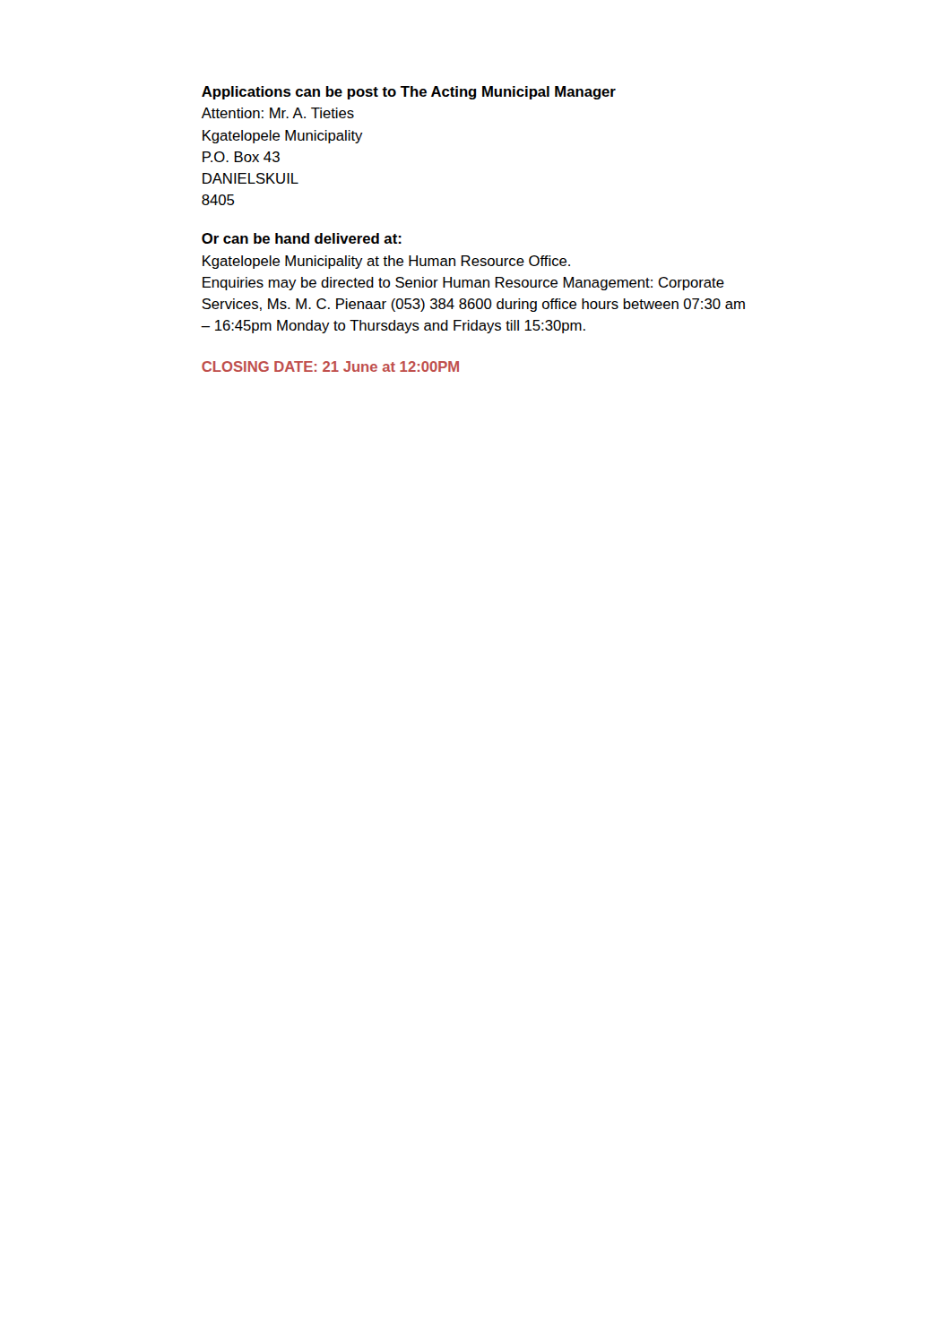Applications can be post to The Acting Municipal Manager
Attention: Mr. A. Tieties
Kgatelopele Municipality
P.O. Box 43
DANIELSKUIL
8405
Or can be hand delivered at:
Kgatelopele Municipality at the Human Resource Office.
Enquiries may be directed to Senior Human Resource Management: Corporate Services, Ms. M. C. Pienaar (053) 384 8600 during office hours between 07:30 am – 16:45pm Monday to Thursdays and Fridays till 15:30pm.
CLOSING DATE: 21 June at 12:00PM